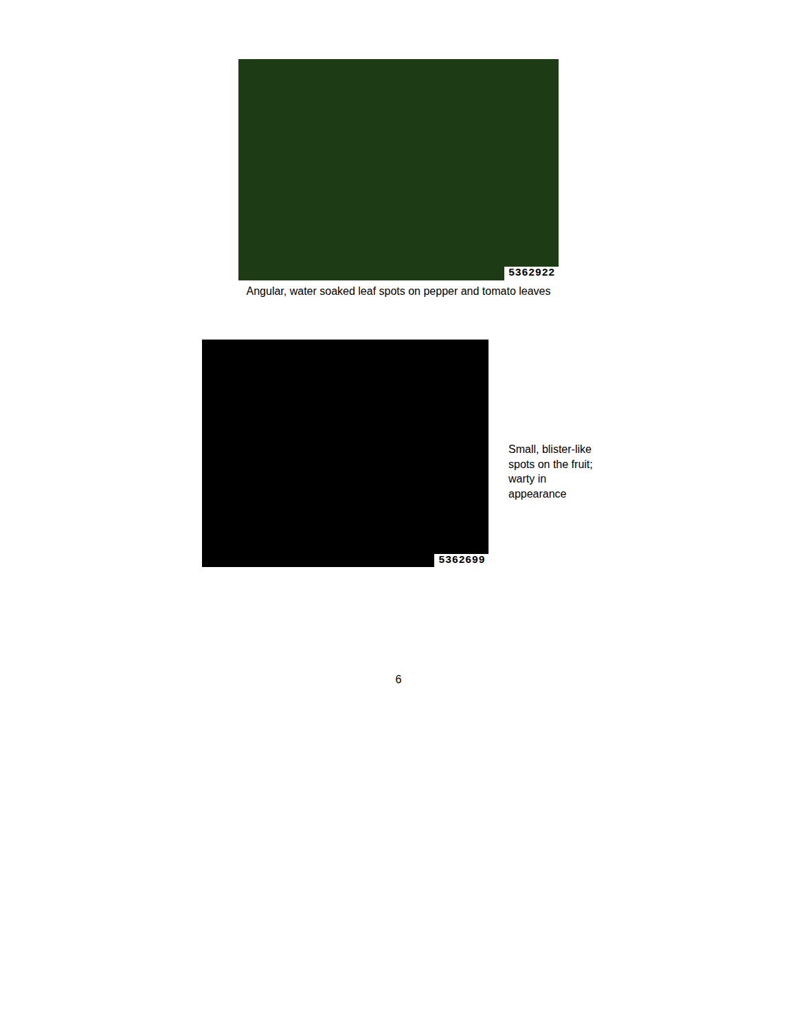5362922
Angular, water soaked leaf spots on pepper and tomato leaves
5362699
Small, blister-like spots on the fruit; warty in appearance
6